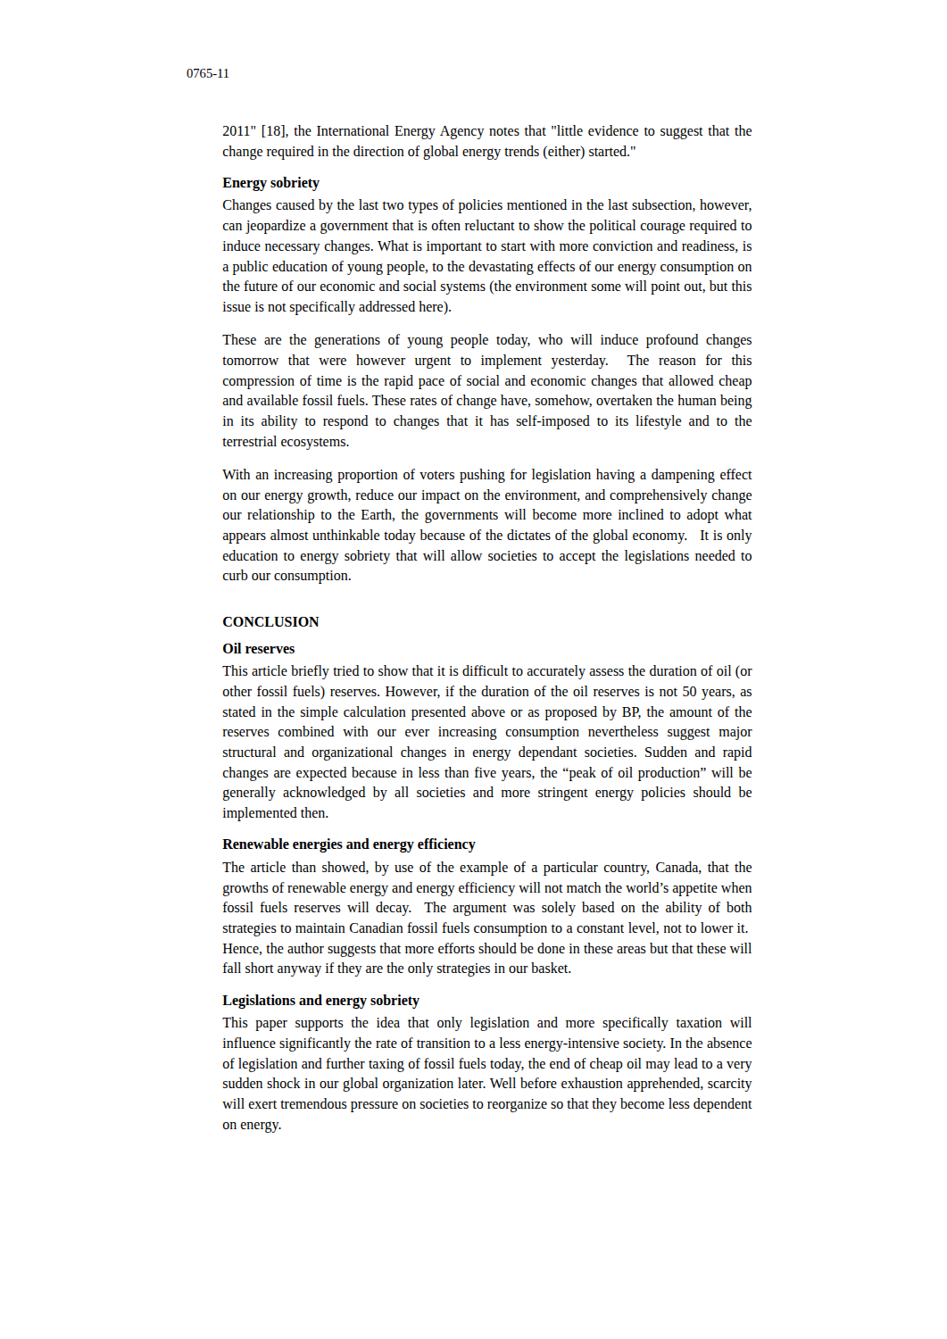0765-11
2011" [18], the International Energy Agency notes that "little evidence to suggest that the change required in the direction of global energy trends (either) started."
Energy sobriety
Changes caused by the last two types of policies mentioned in the last subsection, however, can jeopardize a government that is often reluctant to show the political courage required to induce necessary changes. What is important to start with more conviction and readiness, is a public education of young people, to the devastating effects of our energy consumption on the future of our economic and social systems (the environment some will point out, but this issue is not specifically addressed here).
These are the generations of young people today, who will induce profound changes tomorrow that were however urgent to implement yesterday. The reason for this compression of time is the rapid pace of social and economic changes that allowed cheap and available fossil fuels. These rates of change have, somehow, overtaken the human being in its ability to respond to changes that it has self-imposed to its lifestyle and to the terrestrial ecosystems.
With an increasing proportion of voters pushing for legislation having a dampening effect on our energy growth, reduce our impact on the environment, and comprehensively change our relationship to the Earth, the governments will become more inclined to adopt what appears almost unthinkable today because of the dictates of the global economy. It is only education to energy sobriety that will allow societies to accept the legislations needed to curb our consumption.
CONCLUSION
Oil reserves
This article briefly tried to show that it is difficult to accurately assess the duration of oil (or other fossil fuels) reserves. However, if the duration of the oil reserves is not 50 years, as stated in the simple calculation presented above or as proposed by BP, the amount of the reserves combined with our ever increasing consumption nevertheless suggest major structural and organizational changes in energy dependant societies. Sudden and rapid changes are expected because in less than five years, the “peak of oil production” will be generally acknowledged by all societies and more stringent energy policies should be implemented then.
Renewable energies and energy efficiency
The article than showed, by use of the example of a particular country, Canada, that the growths of renewable energy and energy efficiency will not match the world’s appetite when fossil fuels reserves will decay. The argument was solely based on the ability of both strategies to maintain Canadian fossil fuels consumption to a constant level, not to lower it. Hence, the author suggests that more efforts should be done in these areas but that these will fall short anyway if they are the only strategies in our basket.
Legislations and energy sobriety
This paper supports the idea that only legislation and more specifically taxation will influence significantly the rate of transition to a less energy-intensive society. In the absence of legislation and further taxing of fossil fuels today, the end of cheap oil may lead to a very sudden shock in our global organization later. Well before exhaustion apprehended, scarcity will exert tremendous pressure on societies to reorganize so that they become less dependent on energy.